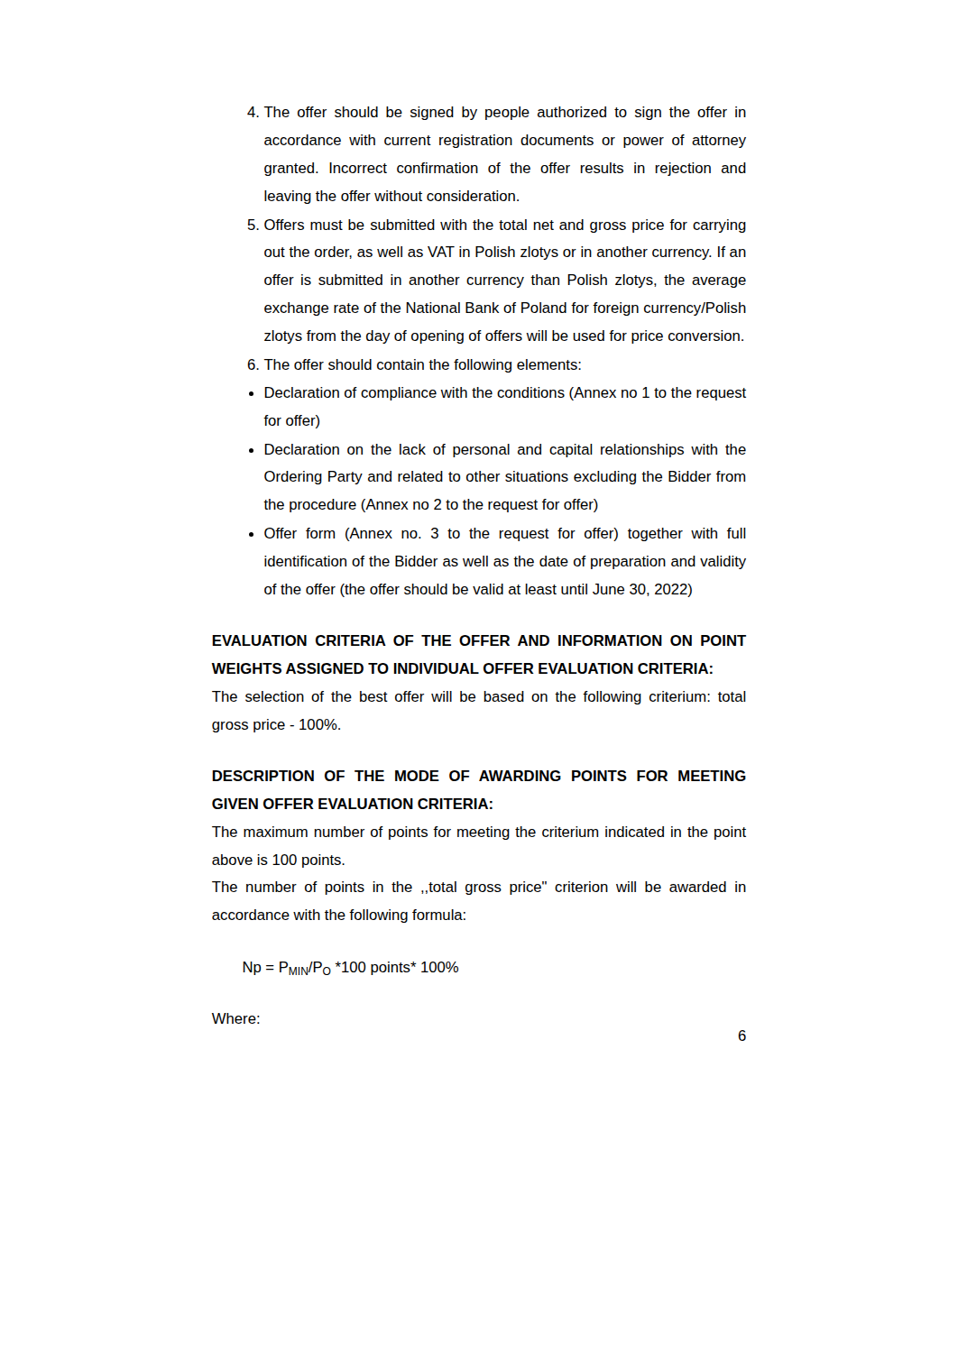The offer should be signed by people authorized to sign the offer in accordance with current registration documents or power of attorney granted. Incorrect confirmation of the offer results in rejection and leaving the offer without consideration.
Offers must be submitted with the total net and gross price for carrying out the order, as well as VAT in Polish zlotys or in another currency. If an offer is submitted in another currency than Polish zlotys, the average exchange rate of the National Bank of Poland for foreign currency/Polish zlotys from the day of opening of offers will be used for price conversion.
The offer should contain the following elements:
Declaration of compliance with the conditions (Annex no 1 to the request for offer)
Declaration on the lack of personal and capital relationships with the Ordering Party and related to other situations excluding the Bidder from the procedure (Annex no 2 to the request for offer)
Offer form (Annex no. 3 to the request for offer) together with full identification of the Bidder as well as the date of preparation and validity of the offer (the offer should be valid at least until June 30, 2022)
Evaluation criteria of the offer and information on point weights assigned to individual offer evaluation criteria:
The selection of the best offer will be based on the following criterium: total gross price - 100%.
Description of the mode of awarding points for meeting given offer evaluation criteria:
The maximum number of points for meeting the criterium indicated in the point above is 100 points.
The number of points in the ,,total gross price" criterion will be awarded in accordance with the following formula:
Np = PMIN/PO *100 points* 100%
Where:
6